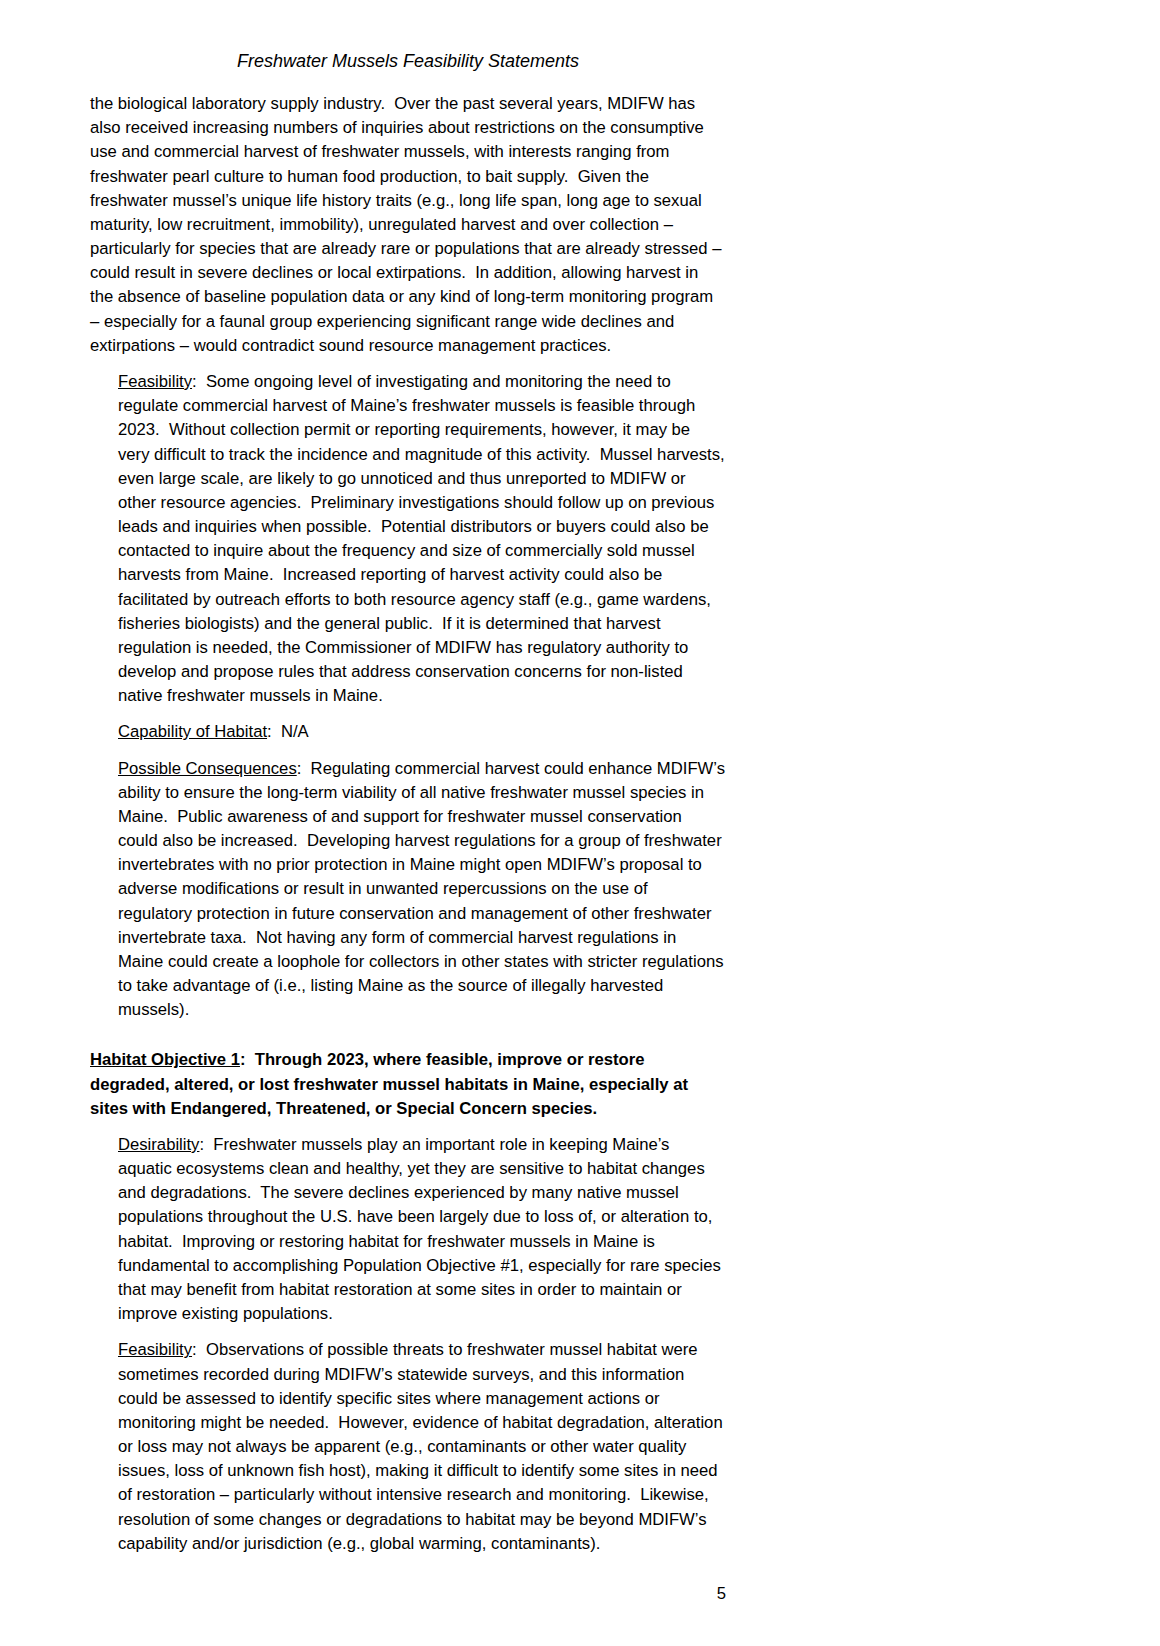Freshwater Mussels Feasibility Statements
the biological laboratory supply industry. Over the past several years, MDIFW has also received increasing numbers of inquiries about restrictions on the consumptive use and commercial harvest of freshwater mussels, with interests ranging from freshwater pearl culture to human food production, to bait supply. Given the freshwater mussel’s unique life history traits (e.g., long life span, long age to sexual maturity, low recruitment, immobility), unregulated harvest and over collection – particularly for species that are already rare or populations that are already stressed – could result in severe declines or local extirpations. In addition, allowing harvest in the absence of baseline population data or any kind of long-term monitoring program – especially for a faunal group experiencing significant range wide declines and extirpations – would contradict sound resource management practices.
Feasibility: Some ongoing level of investigating and monitoring the need to regulate commercial harvest of Maine’s freshwater mussels is feasible through 2023. Without collection permit or reporting requirements, however, it may be very difficult to track the incidence and magnitude of this activity. Mussel harvests, even large scale, are likely to go unnoticed and thus unreported to MDIFW or other resource agencies. Preliminary investigations should follow up on previous leads and inquiries when possible. Potential distributors or buyers could also be contacted to inquire about the frequency and size of commercially sold mussel harvests from Maine. Increased reporting of harvest activity could also be facilitated by outreach efforts to both resource agency staff (e.g., game wardens, fisheries biologists) and the general public. If it is determined that harvest regulation is needed, the Commissioner of MDIFW has regulatory authority to develop and propose rules that address conservation concerns for non-listed native freshwater mussels in Maine.
Capability of Habitat: N/A
Possible Consequences: Regulating commercial harvest could enhance MDIFW’s ability to ensure the long-term viability of all native freshwater mussel species in Maine. Public awareness of and support for freshwater mussel conservation could also be increased. Developing harvest regulations for a group of freshwater invertebrates with no prior protection in Maine might open MDIFW’s proposal to adverse modifications or result in unwanted repercussions on the use of regulatory protection in future conservation and management of other freshwater invertebrate taxa. Not having any form of commercial harvest regulations in Maine could create a loophole for collectors in other states with stricter regulations to take advantage of (i.e., listing Maine as the source of illegally harvested mussels).
Habitat Objective 1: Through 2023, where feasible, improve or restore degraded, altered, or lost freshwater mussel habitats in Maine, especially at sites with Endangered, Threatened, or Special Concern species.
Desirability: Freshwater mussels play an important role in keeping Maine’s aquatic ecosystems clean and healthy, yet they are sensitive to habitat changes and degradations. The severe declines experienced by many native mussel populations throughout the U.S. have been largely due to loss of, or alteration to, habitat. Improving or restoring habitat for freshwater mussels in Maine is fundamental to accomplishing Population Objective #1, especially for rare species that may benefit from habitat restoration at some sites in order to maintain or improve existing populations.
Feasibility: Observations of possible threats to freshwater mussel habitat were sometimes recorded during MDIFW’s statewide surveys, and this information could be assessed to identify specific sites where management actions or monitoring might be needed. However, evidence of habitat degradation, alteration or loss may not always be apparent (e.g., contaminants or other water quality issues, loss of unknown fish host), making it difficult to identify some sites in need of restoration – particularly without intensive research and monitoring. Likewise, resolution of some changes or degradations to habitat may be beyond MDIFW’s capability and/or jurisdiction (e.g., global warming, contaminants).
5